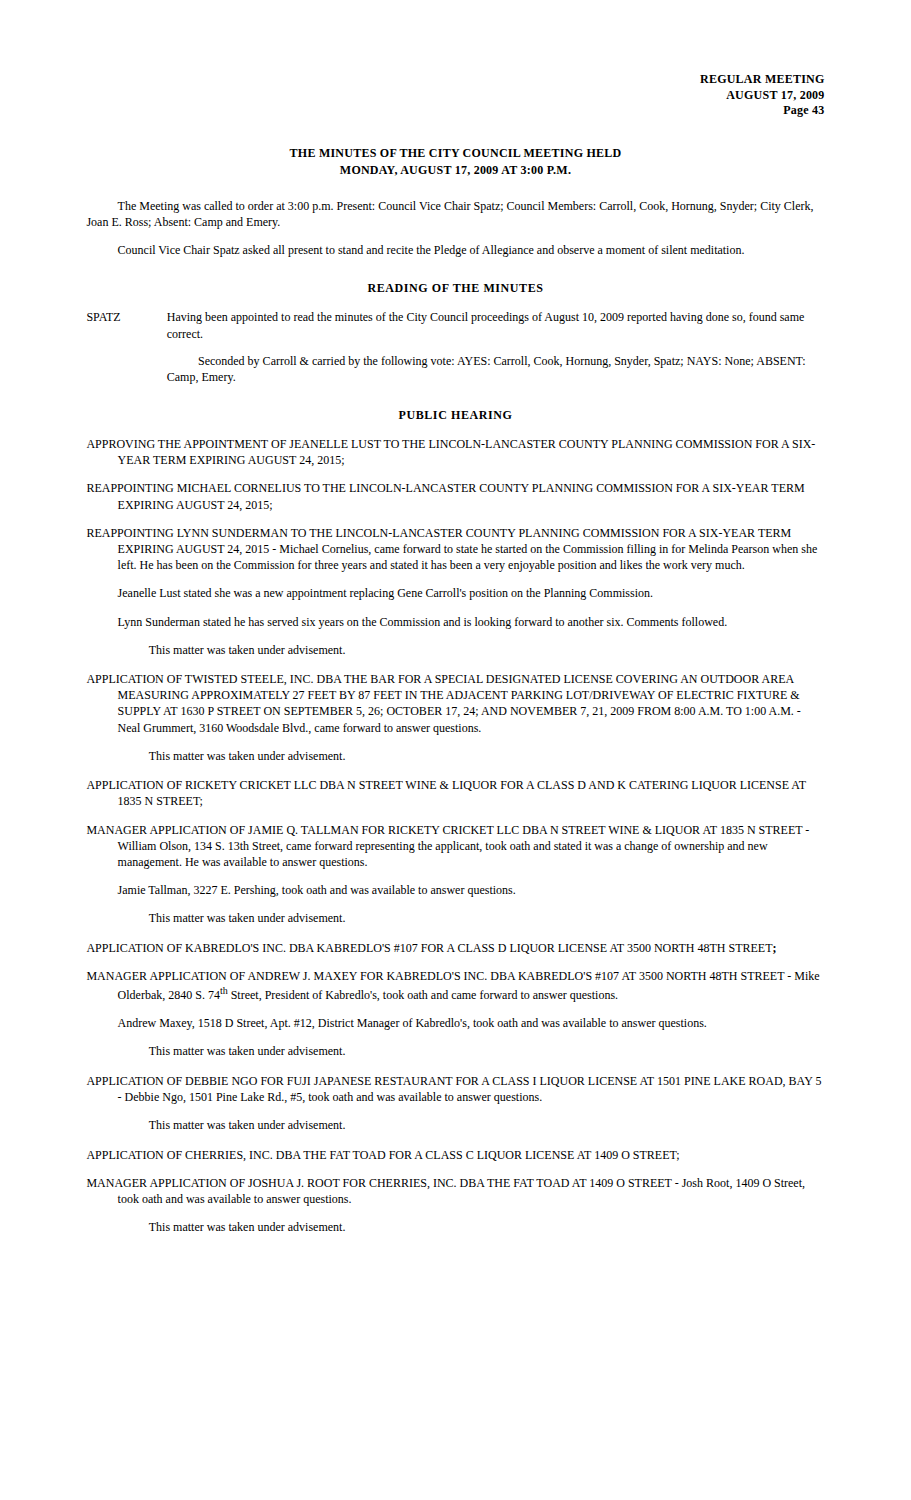REGULAR MEETING
AUGUST 17, 2009
Page 43
THE MINUTES OF THE CITY COUNCIL MEETING HELD
MONDAY, AUGUST 17, 2009 AT 3:00 P.M.
The Meeting was called to order at 3:00 p.m. Present: Council Vice Chair Spatz; Council Members: Carroll, Cook, Hornung, Snyder; City Clerk, Joan E. Ross; Absent: Camp and Emery.
Council Vice Chair Spatz asked all present to stand and recite the Pledge of Allegiance and observe a moment of silent meditation.
READING OF THE MINUTES
SPATZ
Having been appointed to read the minutes of the City Council proceedings of August 10, 2009 reported having done so, found same correct.
Seconded by Carroll & carried by the following vote: AYES: Carroll, Cook, Hornung, Snyder, Spatz; NAYS: None; ABSENT: Camp, Emery.
PUBLIC HEARING
APPROVING THE APPOINTMENT OF JEANELLE LUST TO THE LINCOLN-LANCASTER COUNTY PLANNING COMMISSION FOR A SIX-YEAR TERM EXPIRING AUGUST 24, 2015;
REAPPOINTING MICHAEL CORNELIUS TO THE LINCOLN-LANCASTER COUNTY PLANNING COMMISSION FOR A SIX-YEAR TERM EXPIRING AUGUST 24, 2015;
REAPPOINTING LYNN SUNDERMAN TO THE LINCOLN-LANCASTER COUNTY PLANNING COMMISSION FOR A SIX-YEAR TERM EXPIRING AUGUST 24, 2015 - Michael Cornelius, came forward to state he started on the Commission filling in for Melinda Pearson when she left. He has been on the Commission for three years and stated it has been a very enjoyable position and likes the work very much.
Jeanelle Lust stated she was a new appointment replacing Gene Carroll's position on the Planning Commission.
Lynn Sunderman stated he has served six years on the Commission and is looking forward to another six. Comments followed.
This matter was taken under advisement.
APPLICATION OF TWISTED STEELE, INC. DBA THE BAR FOR A SPECIAL DESIGNATED LICENSE COVERING AN OUTDOOR AREA MEASURING APPROXIMATELY 27 FEET BY 87 FEET IN THE ADJACENT PARKING LOT/DRIVEWAY OF ELECTRIC FIXTURE & SUPPLY AT 1630 P STREET ON SEPTEMBER 5, 26; OCTOBER 17, 24; AND NOVEMBER 7, 21, 2009 FROM 8:00 A.M. TO 1:00 A.M. - Neal Grummert, 3160 Woodsdale Blvd., came forward to answer questions.
This matter was taken under advisement.
APPLICATION OF RICKETY CRICKET LLC DBA N STREET WINE & LIQUOR FOR A CLASS D AND K CATERING LIQUOR LICENSE AT 1835 N STREET;
MANAGER APPLICATION OF JAMIE Q. TALLMAN FOR RICKETY CRICKET LLC DBA N STREET WINE & LIQUOR AT 1835 N STREET - William Olson, 134 S. 13th Street, came forward representing the applicant, took oath and stated it was a change of ownership and new management. He was available to answer questions.
Jamie Tallman, 3227 E. Pershing, took oath and was available to answer questions.
This matter was taken under advisement.
APPLICATION OF KABREDLO'S INC. DBA KABREDLO'S #107 FOR A CLASS D LIQUOR LICENSE AT 3500 NORTH 48TH STREET;
MANAGER APPLICATION OF ANDREW J. MAXEY FOR KABREDLO'S INC. DBA KABREDLO'S #107 AT 3500 NORTH 48TH STREET - Mike Olderbak, 2840 S. 74th Street, President of Kabredlo's, took oath and came forward to answer questions.
Andrew Maxey, 1518 D Street, Apt. #12, District Manager of Kabredlo's, took oath and was available to answer questions.
This matter was taken under advisement.
APPLICATION OF DEBBIE NGO FOR FUJI JAPANESE RESTAURANT FOR A CLASS I LIQUOR LICENSE AT 1501 PINE LAKE ROAD, BAY 5 - Debbie Ngo, 1501 Pine Lake Rd., #5, took oath and was available to answer questions.
This matter was taken under advisement.
APPLICATION OF CHERRIES, INC. DBA THE FAT TOAD FOR A CLASS C LIQUOR LICENSE AT 1409 O STREET;
MANAGER APPLICATION OF JOSHUA J. ROOT FOR CHERRIES, INC. DBA THE FAT TOAD AT 1409 O STREET - Josh Root, 1409 O Street, took oath and was available to answer questions.
This matter was taken under advisement.